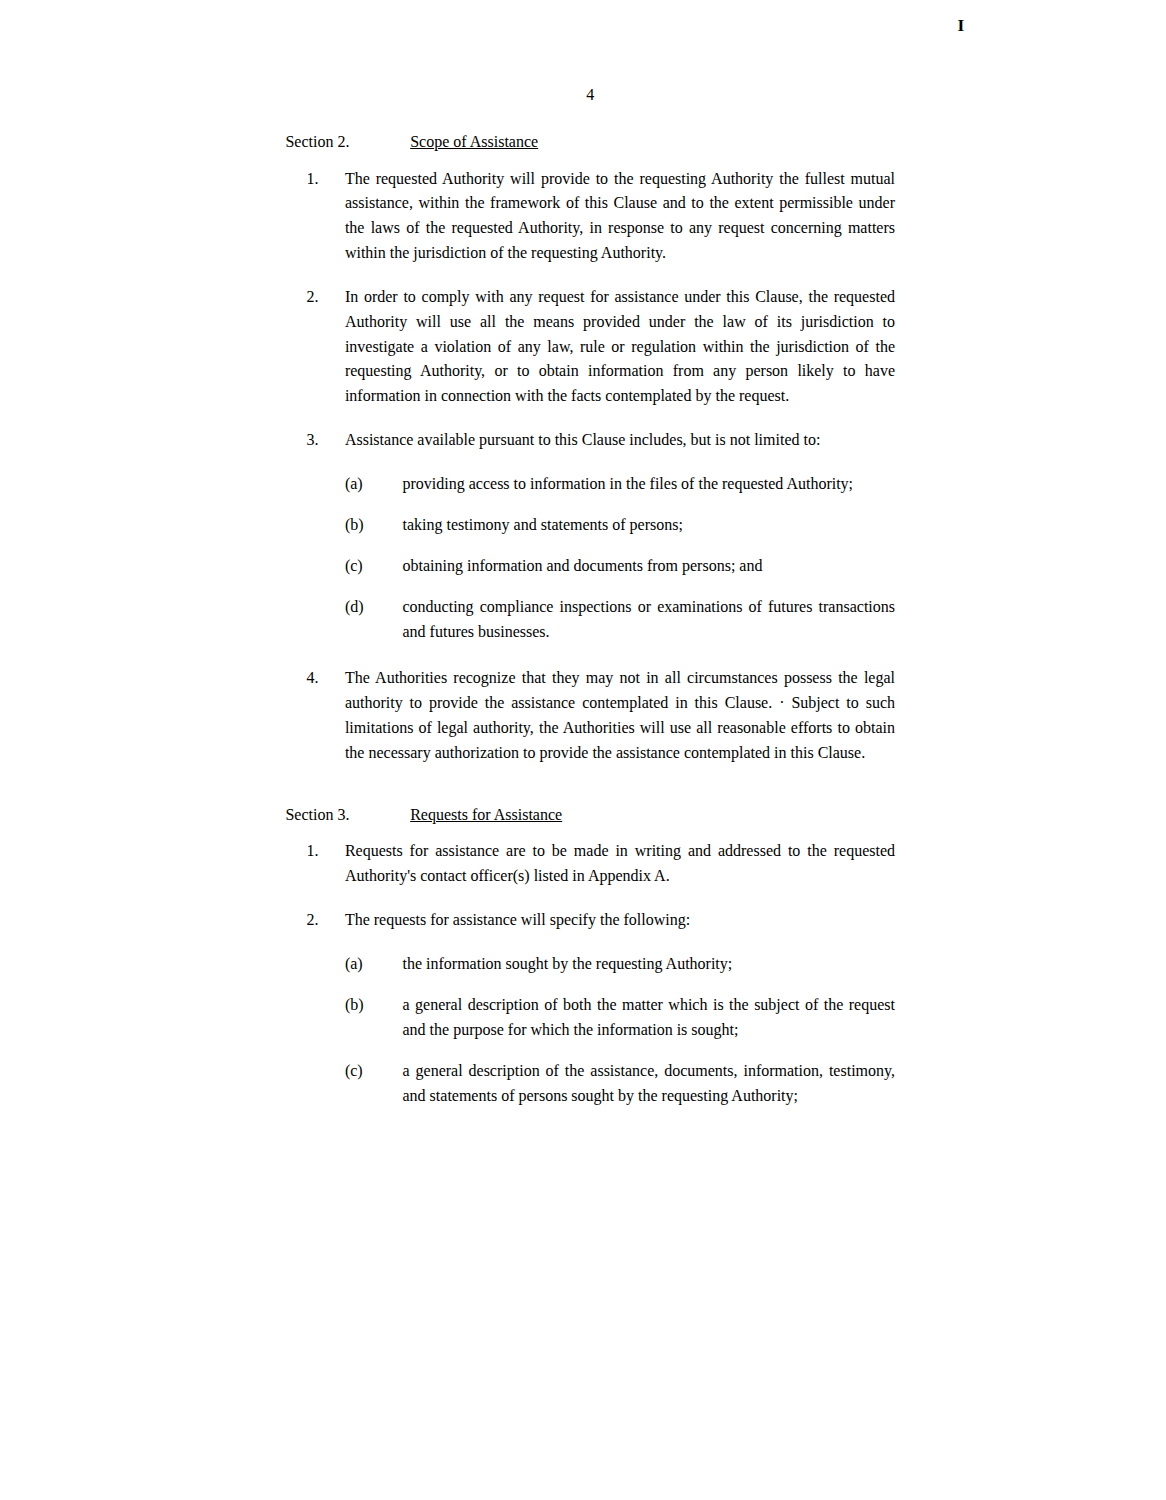I
4
Section 2. Scope of Assistance
1. The requested Authority will provide to the requesting Authority the fullest mutual assistance, within the framework of this Clause and to the extent permissible under the laws of the requested Authority, in response to any request concerning matters within the jurisdiction of the requesting Authority.
2. In order to comply with any request for assistance under this Clause, the requested Authority will use all the means provided under the law of its jurisdiction to investigate a violation of any law, rule or regulation within the jurisdiction of the requesting Authority, or to obtain information from any person likely to have information in connection with the facts contemplated by the request.
3. Assistance available pursuant to this Clause includes, but is not limited to:
(a) providing access to information in the files of the requested Authority;
(b) taking testimony and statements of persons;
(c) obtaining information and documents from persons; and
(d) conducting compliance inspections or examinations of futures transactions and futures businesses.
4. The Authorities recognize that they may not in all circumstances possess the legal authority to provide the assistance contemplated in this Clause. · Subject to such limitations of legal authority, the Authorities will use all reasonable efforts to obtain the necessary authorization to provide the assistance contemplated in this Clause.
Section 3. Requests for Assistance
1. Requests for assistance are to be made in writing and addressed to the requested Authority's contact officer(s) listed in Appendix A.
2. The requests for assistance will specify the following:
(a) the information sought by the requesting Authority;
(b) a general description of both the matter which is the subject of the request and the purpose for which the information is sought;
(c) a general description of the assistance, documents, information, testimony, and statements of persons sought by the requesting Authority;